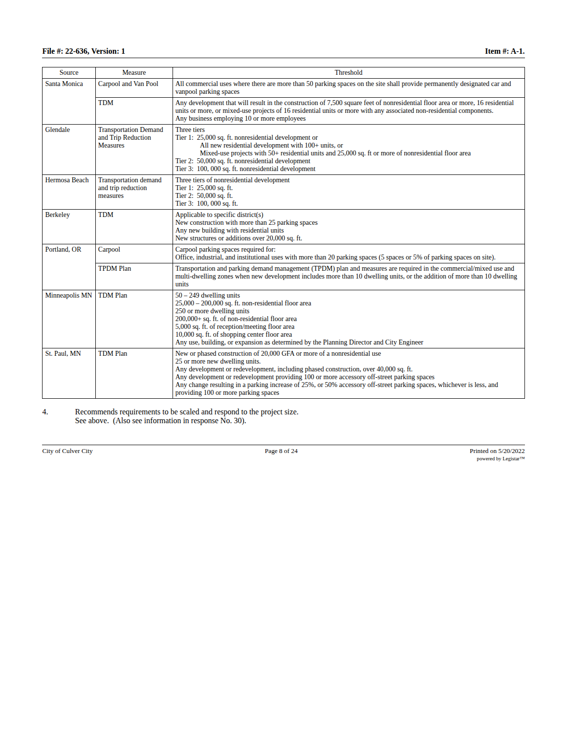File #: 22-636, Version: 1
Item #: A-1.
| Source | Measure | Threshold |
| --- | --- | --- |
| Santa Monica | Carpool and Van Pool | All commercial uses where there are more than 50 parking spaces on the site shall provide permanently designated car and vanpool parking spaces |
| TDM | Any development that will result in the construction of 7,500 square feet of nonresidential floor area or more, 16 residential units or more, or mixed-use projects of 16 residential units or more with any associated non-residential components. Any business employing 10 or more employees |
| Glendale | Transportation Demand and Trip Reduction Measures | Three tiers Tier 1: 25,000 sq. ft. nonresidential development or All new residential development with 100+ units, or Mixed-use projects with 50+ residential units and 25,000 sq. ft or more of nonresidential floor area Tier 2: 50,000 sq. ft. nonresidential development Tier 3: 100, 000 sq. ft. nonresidential development |
| Hermosa Beach | Transportation demand and trip reduction measures | Three tiers of nonresidential development Tier 1: 25,000 sq. ft. Tier 2: 50,000 sq. ft. Tier 3: 100, 000 sq. ft. |
| Berkeley | TDM | Applicable to specific district(s) New construction with more than 25 parking spaces Any new building with residential units New structures or additions over 20,000 sq. ft. |
| Portland, OR | Carpool | Carpool parking spaces required for: Office, industrial, and institutional uses with more than 20 parking spaces (5 spaces or 5% of parking spaces on site). |
| TPDM Plan | Transportation and parking demand management (TPDM) plan and measures are required in the commercial/mixed use and multi-dwelling zones when new development includes more than 10 dwelling units, or the addition of more than 10 dwelling units |
| Minneapolis MN | TDM Plan | 50 – 249 dwelling units 25,000 – 200,000 sq. ft. non-residential floor area 250 or more dwelling units 200,000+ sq. ft. of non-residential floor area 5,000 sq. ft. of reception/meeting floor area 10,000 sq. ft. of shopping center floor area Any use, building, or expansion as determined by the Planning Director and City Engineer |
| St. Paul, MN | TDM Plan | New or phased construction of 20,000 GFA or more of a nonresidential use 25 or more new dwelling units. Any development or redevelopment, including phased construction, over 40,000 sq. ft. Any development or redevelopment providing 100 or more accessory off-street parking spaces Any change resulting in a parking increase of 25%, or 50% accessory off-street parking spaces, whichever is less, and providing 100 or more parking spaces |
4. Recommends requirements to be scaled and respond to the project size.
See above. (Also see information in response No. 30).
City of Culver City
Page 8 of 24
Printed on 5/20/2022
powered by Legistar™